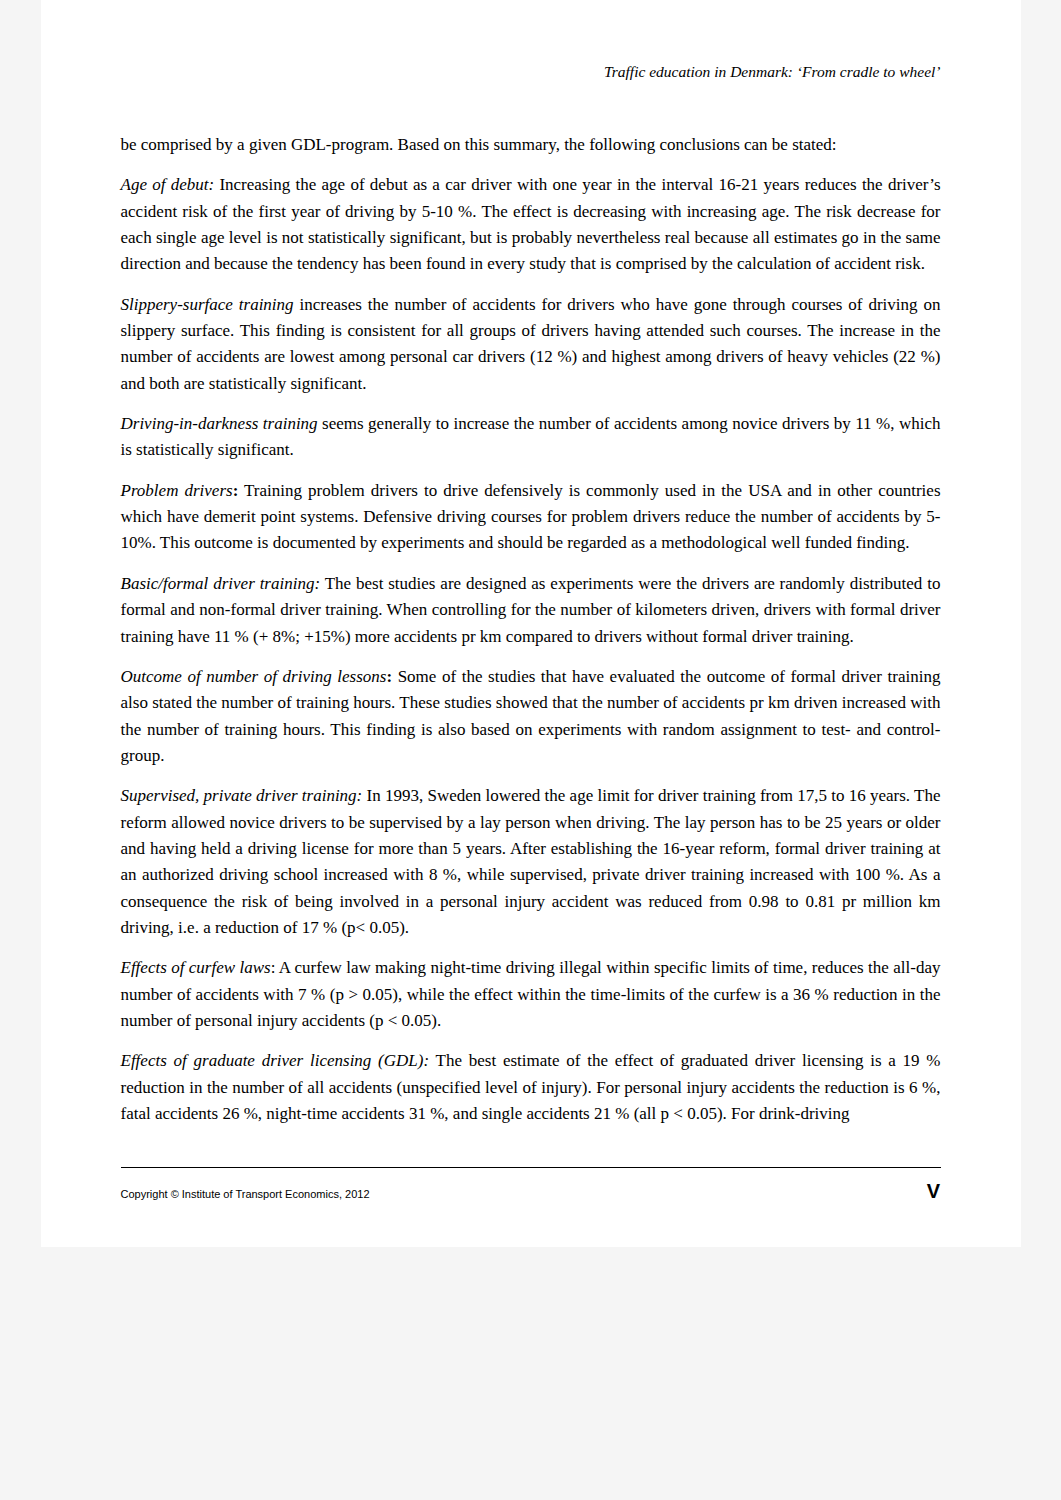Traffic education in Denmark: ‘From cradle to wheel’
be comprised by a given GDL-program. Based on this summary, the following conclusions can be stated:
Age of debut: Increasing the age of debut as a car driver with one year in the interval 16-21 years reduces the driver’s accident risk of the first year of driving by 5-10 %. The effect is decreasing with increasing age. The risk decrease for each single age level is not statistically significant, but is probably nevertheless real because all estimates go in the same direction and because the tendency has been found in every study that is comprised by the calculation of accident risk.
Slippery-surface training increases the number of accidents for drivers who have gone through courses of driving on slippery surface. This finding is consistent for all groups of drivers having attended such courses. The increase in the number of accidents are lowest among personal car drivers (12 %) and highest among drivers of heavy vehicles (22 %) and both are statistically significant.
Driving-in-darkness training seems generally to increase the number of accidents among novice drivers by 11 %, which is statistically significant.
Problem drivers: Training problem drivers to drive defensively is commonly used in the USA and in other countries which have demerit point systems. Defensive driving courses for problem drivers reduce the number of accidents by 5-10%. This outcome is documented by experiments and should be regarded as a methodological well funded finding.
Basic/formal driver training: The best studies are designed as experiments were the drivers are randomly distributed to formal and non-formal driver training. When controlling for the number of kilometers driven, drivers with formal driver training have 11 % (+ 8%; +15%) more accidents pr km compared to drivers without formal driver training.
Outcome of number of driving lessons: Some of the studies that have evaluated the outcome of formal driver training also stated the number of training hours. These studies showed that the number of accidents pr km driven increased with the number of training hours. This finding is also based on experiments with random assignment to test- and control-group.
Supervised, private driver training: In 1993, Sweden lowered the age limit for driver training from 17,5 to 16 years. The reform allowed novice drivers to be supervised by a lay person when driving. The lay person has to be 25 years or older and having held a driving license for more than 5 years. After establishing the 16-year reform, formal driver training at an authorized driving school increased with 8 %, while supervised, private driver training increased with 100 %. As a consequence the risk of being involved in a personal injury accident was reduced from 0.98 to 0.81 pr million km driving, i.e. a reduction of 17 % (p< 0.05).
Effects of curfew laws: A curfew law making night-time driving illegal within specific limits of time, reduces the all-day number of accidents with 7 % (p > 0.05), while the effect within the time-limits of the curfew is a 36 % reduction in the number of personal injury accidents (p < 0.05).
Effects of graduate driver licensing (GDL): The best estimate of the effect of graduated driver licensing is a 19 % reduction in the number of all accidents (unspecified level of injury). For personal injury accidents the reduction is 6 %, fatal accidents 26 %, night-time accidents 31 %, and single accidents 21 % (all p < 0.05). For drink-driving
Copyright © Institute of Transport Economics, 2012 V